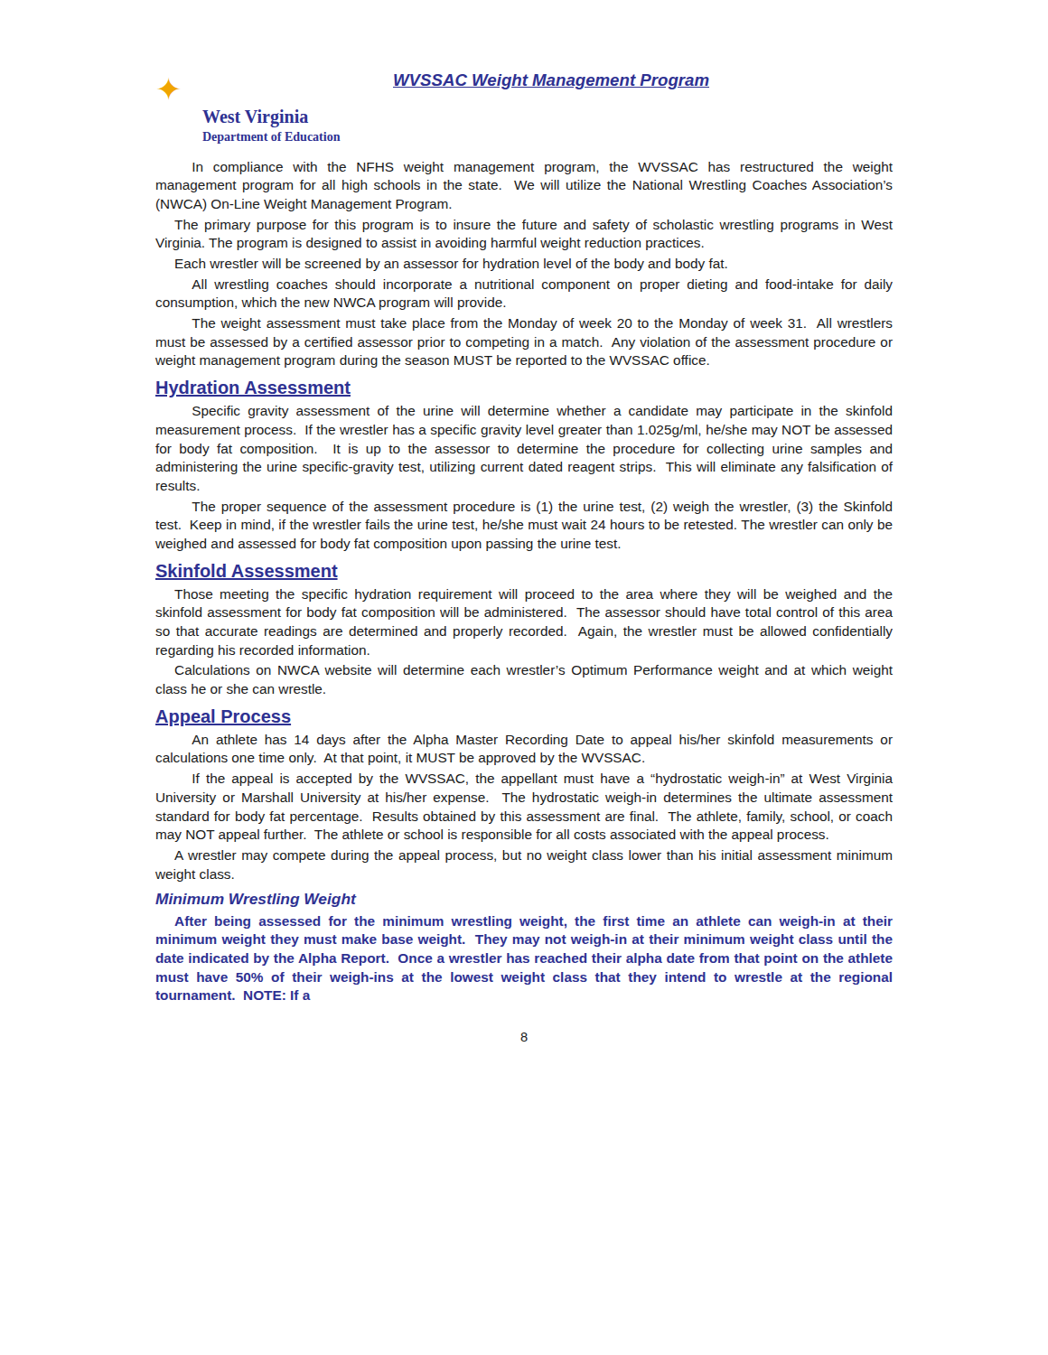✦ West Virginia Department of Education
WVSSAC Weight Management Program
In compliance with the NFHS weight management program, the WVSSAC has restructured the weight management program for all high schools in the state. We will utilize the National Wrestling Coaches Association’s (NWCA) On-Line Weight Management Program.
The primary purpose for this program is to insure the future and safety of scholastic wrestling programs in West Virginia. The program is designed to assist in avoiding harmful weight reduction practices.
Each wrestler will be screened by an assessor for hydration level of the body and body fat.
All wrestling coaches should incorporate a nutritional component on proper dieting and food-intake for daily consumption, which the new NWCA program will provide.
The weight assessment must take place from the Monday of week 20 to the Monday of week 31. All wrestlers must be assessed by a certified assessor prior to competing in a match. Any violation of the assessment procedure or weight management program during the season MUST be reported to the WVSSAC office.
Hydration Assessment
Specific gravity assessment of the urine will determine whether a candidate may participate in the skinfold measurement process. If the wrestler has a specific gravity level greater than 1.025g/ml, he/she may NOT be assessed for body fat composition. It is up to the assessor to determine the procedure for collecting urine samples and administering the urine specific-gravity test, utilizing current dated reagent strips. This will eliminate any falsification of results.
The proper sequence of the assessment procedure is (1) the urine test, (2) weigh the wrestler, (3) the Skinfold test. Keep in mind, if the wrestler fails the urine test, he/she must wait 24 hours to be retested. The wrestler can only be weighed and assessed for body fat composition upon passing the urine test.
Skinfold Assessment
Those meeting the specific hydration requirement will proceed to the area where they will be weighed and the skinfold assessment for body fat composition will be administered. The assessor should have total control of this area so that accurate readings are determined and properly recorded. Again, the wrestler must be allowed confidentially regarding his recorded information.
Calculations on NWCA website will determine each wrestler’s Optimum Performance weight and at which weight class he or she can wrestle.
Appeal Process
An athlete has 14 days after the Alpha Master Recording Date to appeal his/her skinfold measurements or calculations one time only. At that point, it MUST be approved by the WVSSAC.
If the appeal is accepted by the WVSSAC, the appellant must have a “hydrostatic weigh-in” at West Virginia University or Marshall University at his/her expense. The hydrostatic weigh-in determines the ultimate assessment standard for body fat percentage. Results obtained by this assessment are final. The athlete, family, school, or coach may NOT appeal further. The athlete or school is responsible for all costs associated with the appeal process.
A wrestler may compete during the appeal process, but no weight class lower than his initial assessment minimum weight class.
Minimum Wrestling Weight
After being assessed for the minimum wrestling weight, the first time an athlete can weigh-in at their minimum weight they must make base weight. They may not weigh-in at their minimum weight class until the date indicated by the Alpha Report. Once a wrestler has reached their alpha date from that point on the athlete must have 50% of their weigh-ins at the lowest weight class that they intend to wrestle at the regional tournament. NOTE: If a
8